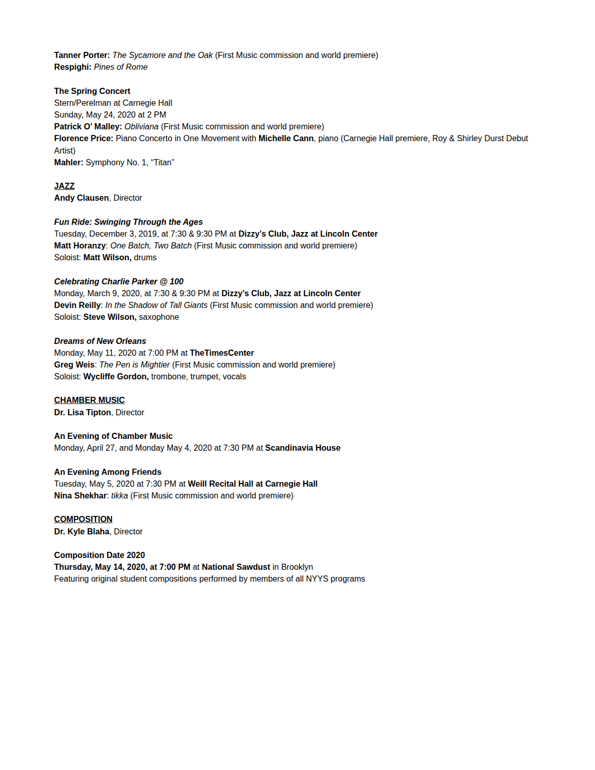Tanner Porter: The Sycamore and the Oak (First Music commission and world premiere)
Respighi: Pines of Rome
The Spring Concert
Stern/Perelman at Carnegie Hall
Sunday, May 24, 2020 at 2 PM
Patrick O’ Malley: Obliviana (First Music commission and world premiere)
Florence Price: Piano Concerto in One Movement with Michelle Cann, piano (Carnegie Hall premiere, Roy & Shirley Durst Debut Artist)
Mahler: Symphony No. 1, “Titan”
JAZZ
Andy Clausen, Director
Fun Ride: Swinging Through the Ages
Tuesday, December 3, 2019, at 7:30 & 9:30 PM at Dizzy’s Club, Jazz at Lincoln Center
Matt Horanzy: One Batch, Two Batch (First Music commission and world premiere)
Soloist: Matt Wilson, drums
Celebrating Charlie Parker @ 100
Monday, March 9, 2020, at 7:30 & 9:30 PM at Dizzy’s Club, Jazz at Lincoln Center
Devin Reilly: In the Shadow of Tall Giants (First Music commission and world premiere)
Soloist: Steve Wilson, saxophone
Dreams of New Orleans
Monday, May 11, 2020 at 7:00 PM at TheTimesCenter
Greg Weis: The Pen is Mightier (First Music commission and world premiere)
Soloist: Wycliffe Gordon, trombone, trumpet, vocals
CHAMBER MUSIC
Dr. Lisa Tipton, Director
An Evening of Chamber Music
Monday, April 27, and Monday May 4, 2020 at 7:30 PM at Scandinavia House
An Evening Among Friends
Tuesday, May 5, 2020 at 7:30 PM at Weill Recital Hall at Carnegie Hall
Nina Shekhar: tikka (First Music commission and world premiere)
COMPOSITION
Dr. Kyle Blaha, Director
Composition Date 2020
Thursday, May 14, 2020, at 7:00 PM at National Sawdust in Brooklyn
Featuring original student compositions performed by members of all NYYS programs